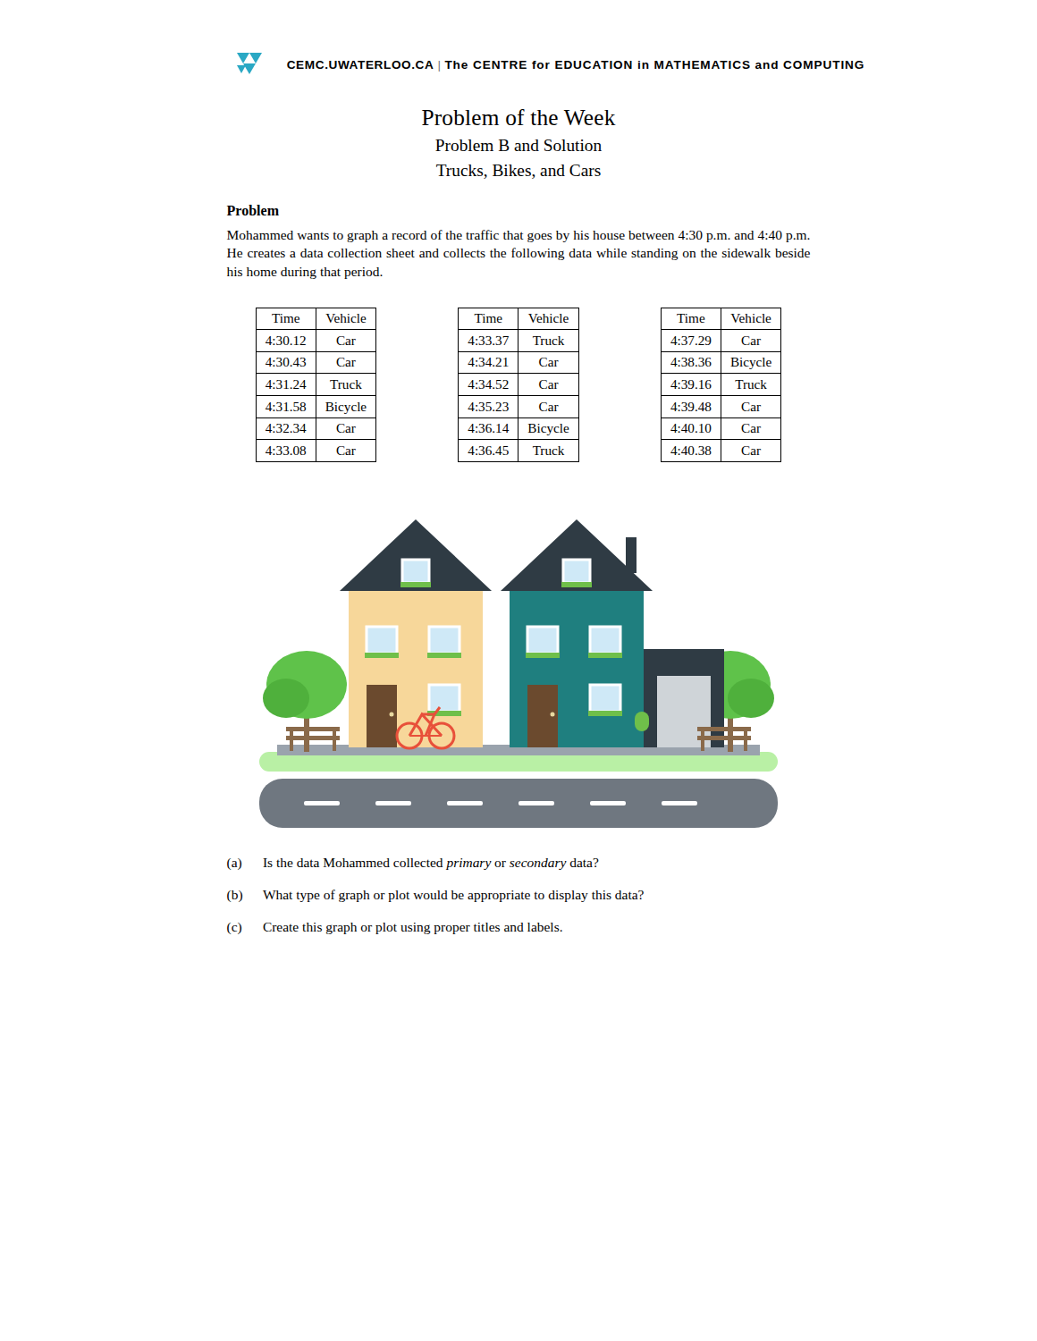CEMC.UWATERLOO.CA|The CENTRE for EDUCATION in MATHEMATICS and COMPUTING
Problem of the Week
Problem B and Solution
Trucks, Bikes, and Cars
Problem
Mohammed wants to graph a record of the traffic that goes by his house between 4:30 p.m. and 4:40 p.m. He creates a data collection sheet and collects the following data while standing on the sidewalk beside his home during that period.
| Time | Vehicle |
| --- | --- |
| 4:30.12 | Car |
| 4:30.43 | Car |
| 4:31.24 | Truck |
| 4:31.58 | Bicycle |
| 4:32.34 | Car |
| 4:33.08 | Car |
| Time | Vehicle |
| --- | --- |
| 4:33.37 | Truck |
| 4:34.21 | Car |
| 4:34.52 | Car |
| 4:35.23 | Car |
| 4:36.14 | Bicycle |
| 4:36.45 | Truck |
| Time | Vehicle |
| --- | --- |
| 4:37.29 | Car |
| 4:38.36 | Bicycle |
| 4:39.16 | Truck |
| 4:39.48 | Car |
| 4:40.10 | Car |
| 4:40.38 | Car |
(a) Is the data Mohammed collected primary or secondary data?
(b) What type of graph or plot would be appropriate to display this data?
(c) Create this graph or plot using proper titles and labels.